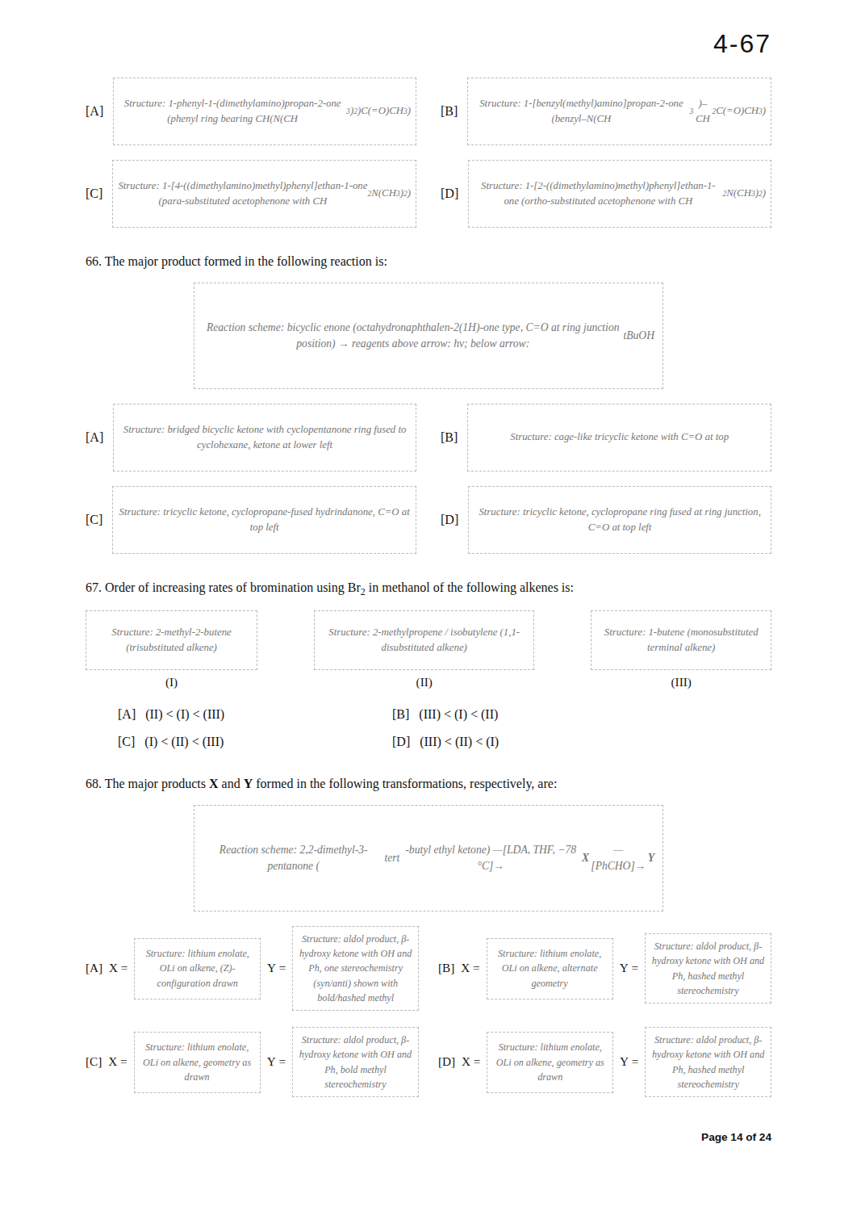4‑67
[A]
Structure: 1-phenyl-1-(dimethylamino)propan-2-one (phenyl ring bearing CH(N(CH3)2)C(=O)CH3)
[B]
Structure: 1-[benzyl(methyl)amino]propan-2-one (benzyl–N(CH3)–CH2C(=O)CH3)
[C]
Structure: 1-[4-((dimethylamino)methyl)phenyl]ethan-1-one (para-substituted acetophenone with CH2N(CH3)2)
[D]
Structure: 1-[2-((dimethylamino)methyl)phenyl]ethan-1-one (ortho-substituted acetophenone with CH2N(CH3)2)
66. The major product formed in the following reaction is:
Reaction scheme: bicyclic enone (octahydronaphthalen-2(1H)-one type, C=O at ring junction position) → reagents above arrow: hν; below arrow: t BuOH
[A]
Structure: bridged bicyclic ketone with cyclopentanone ring fused to cyclohexane, ketone at lower left
[B]
Structure: cage-like tricyclic ketone with C=O at top
[C]
Structure: tricyclic ketone, cyclopropane-fused hydrindanone, C=O at top left
[D]
Structure: tricyclic ketone, cyclopropane ring fused at ring junction, C=O at top left
67. Order of increasing rates of bromination using Br2 in methanol of the following alkenes is:
Structure: 2-methyl-2-butene (trisubstituted alkene)
(I)
Structure: 2-methylpropene / isobutylene (1,1-disubstituted alkene)
(II)
Structure: 1-butene (monosubstituted terminal alkene)
(III)
[A] (II) < (I) < (III)
[B] (III) < (I) < (II)
[C] (I) < (II) < (III)
[D] (III) < (II) < (I)
68. The major products X and Y formed in the following transformations, respectively, are:
Reaction scheme: 2,2-dimethyl-3-pentanone (tert-butyl ethyl ketone) —[LDA, THF, −78 °C]→ X —[PhCHO]→ Y
[A] X =
Structure: lithium enolate, OLi on alkene, (Z)-configuration drawn
Y =
Structure: aldol product, β-hydroxy ketone with OH and Ph, one stereochemistry (syn/anti) shown with bold/hashed methyl
[B] X =
Structure: lithium enolate, OLi on alkene, alternate geometry
Y =
Structure: aldol product, β-hydroxy ketone with OH and Ph, hashed methyl stereochemistry
[C] X =
Structure: lithium enolate, OLi on alkene, geometry as drawn
Y =
Structure: aldol product, β-hydroxy ketone with OH and Ph, bold methyl stereochemistry
[D] X =
Structure: lithium enolate, OLi on alkene, geometry as drawn
Y =
Structure: aldol product, β-hydroxy ketone with OH and Ph, hashed methyl stereochemistry
Page 14 of 24